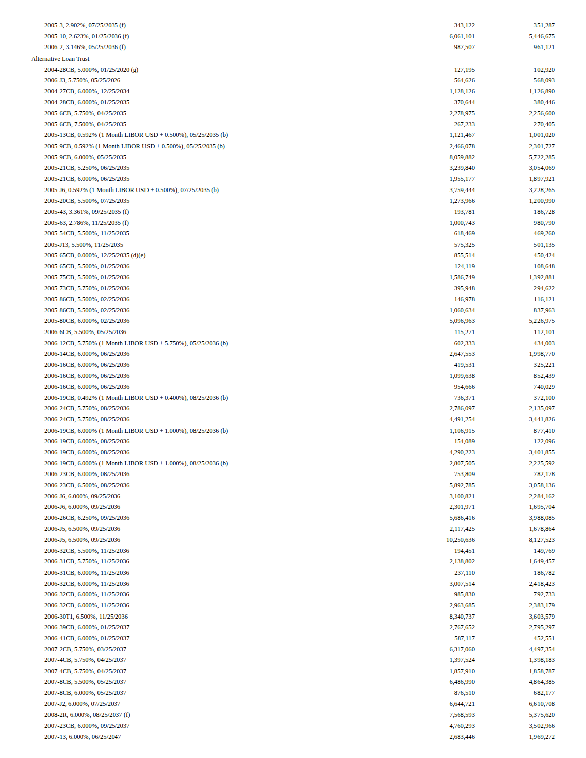| 2005-3, 2.902%, 07/25/2035 (f) | 343,122 | | 351,287 |
| 2005-10, 2.623%, 01/25/2036 (f) | 6,061,101 | | 5,446,675 |
| 2006-2, 3.146%, 05/25/2036 (f) | 987,507 | | 961,121 |
| Alternative Loan Trust | | | |
| 2004-28CB, 5.000%, 01/25/2020 (g) | 127,195 | | 102,920 |
| 2006-J3, 5.750%, 05/25/2026 | 564,626 | | 568,093 |
| 2004-27CB, 6.000%, 12/25/2034 | 1,128,126 | | 1,126,890 |
| 2004-28CB, 6.000%, 01/25/2035 | 370,644 | | 380,446 |
| 2005-6CB, 5.750%, 04/25/2035 | 2,278,975 | | 2,256,600 |
| 2005-6CB, 7.500%, 04/25/2035 | 267,233 | | 270,405 |
| 2005-13CB, 0.592% (1 Month LIBOR USD + 0.500%), 05/25/2035 (b) | 1,121,467 | | 1,001,020 |
| 2005-9CB, 0.592% (1 Month LIBOR USD + 0.500%), 05/25/2035 (b) | 2,466,078 | | 2,301,727 |
| 2005-9CB, 6.000%, 05/25/2035 | 8,059,882 | | 5,722,285 |
| 2005-21CB, 5.250%, 06/25/2035 | 3,239,840 | | 3,054,069 |
| 2005-21CB, 6.000%, 06/25/2035 | 1,955,177 | | 1,897,921 |
| 2005-J6, 0.592% (1 Month LIBOR USD + 0.500%), 07/25/2035 (b) | 3,759,444 | | 3,228,265 |
| 2005-20CB, 5.500%, 07/25/2035 | 1,273,966 | | 1,200,990 |
| 2005-43, 3.361%, 09/25/2035 (f) | 193,781 | | 186,728 |
| 2005-63, 2.786%, 11/25/2035 (f) | 1,000,743 | | 980,790 |
| 2005-54CB, 5.500%, 11/25/2035 | 618,469 | | 469,260 |
| 2005-J13, 5.500%, 11/25/2035 | 575,325 | | 501,135 |
| 2005-65CB, 0.000%, 12/25/2035 (d)(e) | 855,514 | | 450,424 |
| 2005-65CB, 5.500%, 01/25/2036 | 124,119 | | 108,648 |
| 2005-75CB, 5.500%, 01/25/2036 | 1,586,749 | | 1,392,881 |
| 2005-73CB, 5.750%, 01/25/2036 | 395,948 | | 294,622 |
| 2005-86CB, 5.500%, 02/25/2036 | 146,978 | | 116,121 |
| 2005-86CB, 5.500%, 02/25/2036 | 1,060,634 | | 837,963 |
| 2005-80CB, 6.000%, 02/25/2036 | 5,096,963 | | 5,226,975 |
| 2006-6CB, 5.500%, 05/25/2036 | 115,271 | | 112,101 |
| 2006-12CB, 5.750% (1 Month LIBOR USD + 5.750%), 05/25/2036 (b) | 602,333 | | 434,003 |
| 2006-14CB, 6.000%, 06/25/2036 | 2,647,553 | | 1,998,770 |
| 2006-16CB, 6.000%, 06/25/2036 | 419,531 | | 325,221 |
| 2006-16CB, 6.000%, 06/25/2036 | 1,099,638 | | 852,439 |
| 2006-16CB, 6.000%, 06/25/2036 | 954,666 | | 740,029 |
| 2006-19CB, 0.492% (1 Month LIBOR USD + 0.400%), 08/25/2036 (b) | 736,371 | | 372,100 |
| 2006-24CB, 5.750%, 08/25/2036 | 2,786,097 | | 2,135,097 |
| 2006-24CB, 5.750%, 08/25/2036 | 4,491,254 | | 3,441,826 |
| 2006-19CB, 6.000% (1 Month LIBOR USD + 1.000%), 08/25/2036 (b) | 1,106,915 | | 877,410 |
| 2006-19CB, 6.000%, 08/25/2036 | 154,089 | | 122,096 |
| 2006-19CB, 6.000%, 08/25/2036 | 4,290,223 | | 3,401,855 |
| 2006-19CB, 6.000% (1 Month LIBOR USD + 1.000%), 08/25/2036 (b) | 2,807,505 | | 2,225,592 |
| 2006-23CB, 6.000%, 08/25/2036 | 753,809 | | 782,178 |
| 2006-23CB, 6.500%, 08/25/2036 | 5,892,785 | | 3,058,136 |
| 2006-J6, 6.000%, 09/25/2036 | 3,100,821 | | 2,284,162 |
| 2006-J6, 6.000%, 09/25/2036 | 2,301,971 | | 1,695,704 |
| 2006-26CB, 6.250%, 09/25/2036 | 5,686,416 | | 3,988,085 |
| 2006-J5, 6.500%, 09/25/2036 | 2,117,425 | | 1,678,864 |
| 2006-J5, 6.500%, 09/25/2036 | 10,250,636 | | 8,127,523 |
| 2006-32CB, 5.500%, 11/25/2036 | 194,451 | | 149,769 |
| 2006-31CB, 5.750%, 11/25/2036 | 2,138,802 | | 1,649,457 |
| 2006-31CB, 6.000%, 11/25/2036 | 237,110 | | 186,782 |
| 2006-32CB, 6.000%, 11/25/2036 | 3,007,514 | | 2,418,423 |
| 2006-32CB, 6.000%, 11/25/2036 | 985,830 | | 792,733 |
| 2006-32CB, 6.000%, 11/25/2036 | 2,963,685 | | 2,383,179 |
| 2006-30T1, 6.500%, 11/25/2036 | 8,340,737 | | 3,603,579 |
| 2006-39CB, 6.000%, 01/25/2037 | 2,767,652 | | 2,795,297 |
| 2006-41CB, 6.000%, 01/25/2037 | 587,117 | | 452,551 |
| 2007-2CB, 5.750%, 03/25/2037 | 6,317,060 | | 4,497,354 |
| 2007-4CB, 5.750%, 04/25/2037 | 1,397,524 | | 1,398,183 |
| 2007-4CB, 5.750%, 04/25/2037 | 1,857,910 | | 1,858,787 |
| 2007-8CB, 5.500%, 05/25/2037 | 6,486,990 | | 4,864,385 |
| 2007-8CB, 6.000%, 05/25/2037 | 876,510 | | 682,177 |
| 2007-J2, 6.000%, 07/25/2037 | 6,644,721 | | 6,610,708 |
| 2008-2R, 6.000%, 08/25/2037 (f) | 7,568,593 | | 5,375,620 |
| 2007-23CB, 6.000%, 09/25/2037 | 4,760,293 | | 3,502,966 |
| 2007-13, 6.000%, 06/25/2047 | 2,683,446 | | 1,969,272 |